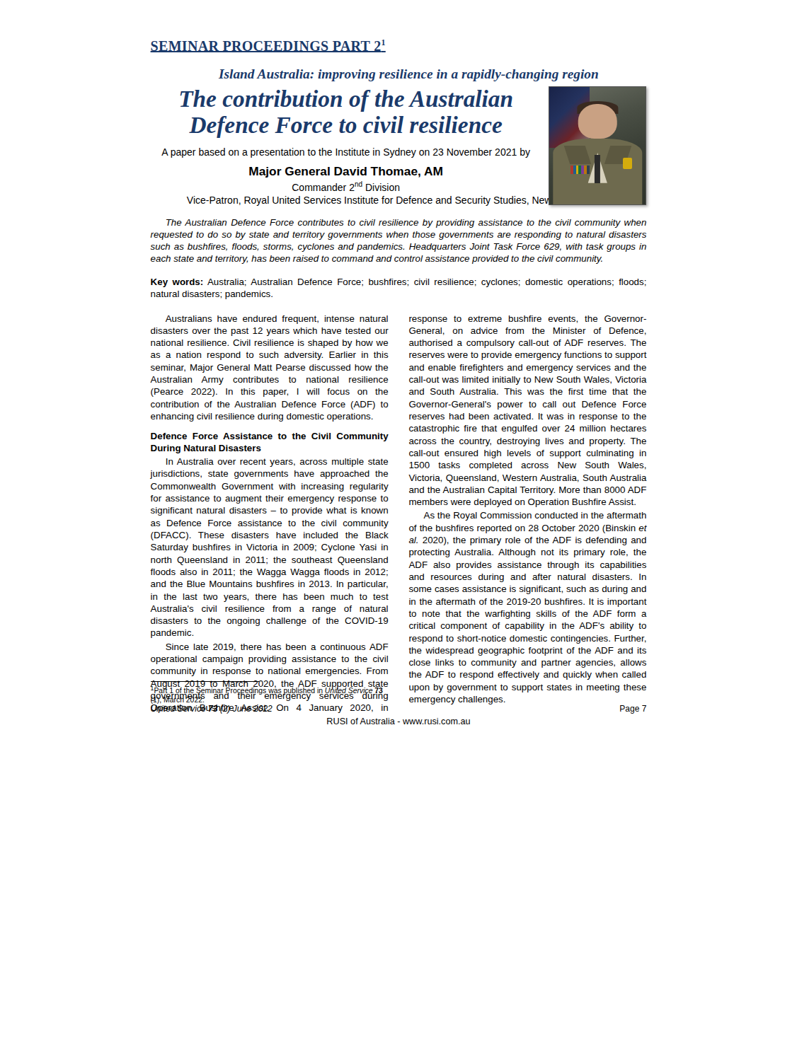SEMINAR PROCEEDINGS PART 21
Island Australia: improving resilience in a rapidly-changing region
The contribution of the Australian
Defence Force to civil resilience
A paper based on a presentation to the Institute in Sydney on 23 November 2021 by
Major General David Thomae, AM
Commander 2nd Division
Vice-Patron, Royal United Services Institute for Defence and Security Studies, New South Wales
The Australian Defence Force contributes to civil resilience by providing assistance to the civil community when requested to do so by state and territory governments when those governments are responding to natural disasters such as bushfires, floods, storms, cyclones and pandemics. Headquarters Joint Task Force 629, with task groups in each state and territory, has been raised to command and control assistance provided to the civil community.
Key words: Australia; Australian Defence Force; bushfires; civil resilience; cyclones; domestic operations; floods; natural disasters; pandemics.
Australians have endured frequent, intense natural disasters over the past 12 years which have tested our national resilience. Civil resilience is shaped by how we as a nation respond to such adversity. Earlier in this seminar, Major General Matt Pearse discussed how the Australian Army contributes to national resilience (Pearce 2022). In this paper, I will focus on the contribution of the Australian Defence Force (ADF) to enhancing civil resilience during domestic operations.
Defence Force Assistance to the Civil Community During Natural Disasters
In Australia over recent years, across multiple state jurisdictions, state governments have approached the Commonwealth Government with increasing regularity for assistance to augment their emergency response to significant natural disasters – to provide what is known as Defence Force assistance to the civil community (DFACC). These disasters have included the Black Saturday bushfires in Victoria in 2009; Cyclone Yasi in north Queensland in 2011; the southeast Queensland floods also in 2011; the Wagga Wagga floods in 2012; and the Blue Mountains bushfires in 2013. In particular, in the last two years, there has been much to test Australia's civil resilience from a range of natural disasters to the ongoing challenge of the COVID-19 pandemic.
Since late 2019, there has been a continuous ADF operational campaign providing assistance to the civil community in response to national emergencies. From August 2019 to March 2020, the ADF supported state governments and their emergency services during Operation Bushfire Assist. On 4 January 2020, in response to extreme bushfire events, the Governor-General, on advice from the Minister of Defence, authorised a compulsory call-out of ADF reserves. The reserves were to provide emergency functions to support and enable firefighters and emergency services and the call-out was limited initially to New South Wales, Victoria and South Australia. This was the first time that the Governor-General's power to call out Defence Force reserves had been activated. It was in response to the catastrophic fire that engulfed over 24 million hectares across the country, destroying lives and property. The call-out ensured high levels of support culminating in 1500 tasks completed across New South Wales, Victoria, Queensland, Western Australia, South Australia and the Australian Capital Territory. More than 8000 ADF members were deployed on Operation Bushfire Assist.
As the Royal Commission conducted in the aftermath of the bushfires reported on 28 October 2020 (Binskin et al. 2020), the primary role of the ADF is defending and protecting Australia. Although not its primary role, the ADF also provides assistance through its capabilities and resources during and after natural disasters. In some cases assistance is significant, such as during and in the aftermath of the 2019-20 bushfires. It is important to note that the warfighting skills of the ADF form a critical component of capability in the ADF's ability to respond to short-notice domestic contingencies. Further, the widespread geographic footprint of the ADF and its close links to community and partner agencies, allows the ADF to respond effectively and quickly when called upon by government to support states in meeting these emergency challenges.
1Part 1 of the Seminar Proceedings was published in United Service 73 (1), March 2022.
United Service 73 (2) June 2022
Page 7
RUSI of Australia - www.rusi.com.au